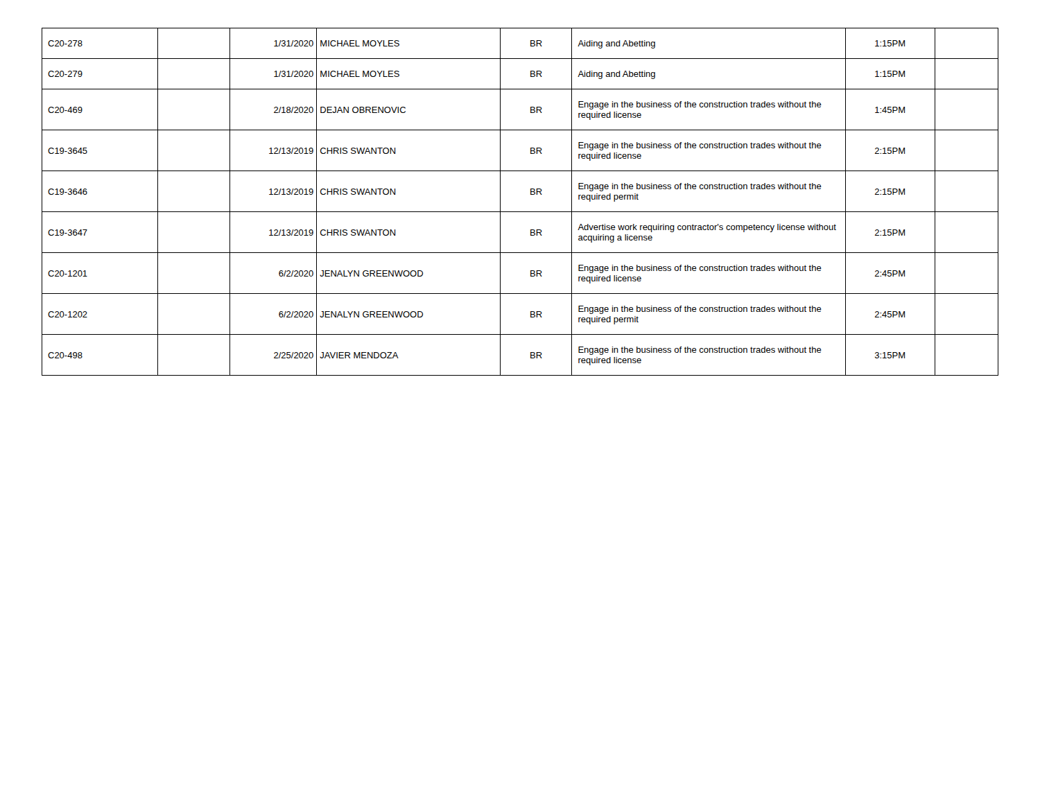| C20-278 | | 1/31/2020 | MICHAEL MOYLES | BR | Aiding and Abetting | 1:15PM | |
| C20-279 | | 1/31/2020 | MICHAEL MOYLES | BR | Aiding and Abetting | 1:15PM | |
| C20-469 | | 2/18/2020 | DEJAN OBRENOVIC | BR | Engage in the business of the construction trades without the required license | 1:45PM | |
| C19-3645 | | 12/13/2019 | CHRIS SWANTON | BR | Engage in the business of the construction trades without the required license | 2:15PM | |
| C19-3646 | | 12/13/2019 | CHRIS SWANTON | BR | Engage in the business of the construction trades without the required permit | 2:15PM | |
| C19-3647 | | 12/13/2019 | CHRIS SWANTON | BR | Advertise work requiring contractor's competency license without acquiring a license | 2:15PM | |
| C20-1201 | | 6/2/2020 | JENALYN GREENWOOD | BR | Engage in the business of the construction trades without the required license | 2:45PM | |
| C20-1202 | | 6/2/2020 | JENALYN GREENWOOD | BR | Engage in the business of the construction trades without the required permit | 2:45PM | |
| C20-498 | | 2/25/2020 | JAVIER MENDOZA | BR | Engage in the business of the construction trades without the required license | 3:15PM | |